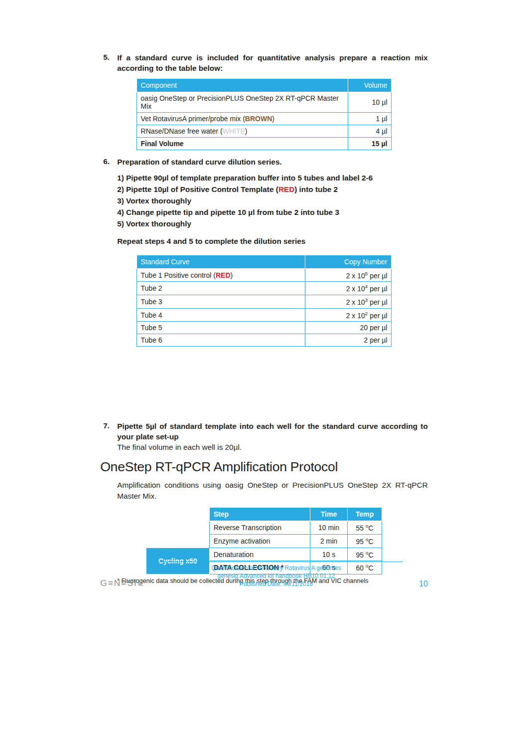5.
If a standard curve is included for quantitative analysis prepare a reaction mix according to the table below:
| Component | Volume |
| --- | --- |
| oasig OneStep or PrecisionPLUS OneStep 2X RT-qPCR Master Mix | 10 µl |
| Vet RotavirusA primer/probe mix ( BROWN ) | 1 µl |
| RNase/DNase free water ( WHITE ) | 4 µl |
| Final Volume | 15 µl |
6.
Preparation of standard curve dilution series.
1) Pipette 90µl of template preparation buffer into 5 tubes and label 2-6
2) Pipette 10µl of Positive Control Template (RED) into tube 2
3) Vortex thoroughly
4) Change pipette tip and pipette 10 µl from tube 2 into tube 3
5) Vortex thoroughly
Repeat steps 4 and 5 to complete the dilution series
| Standard Curve | Copy Number |
| --- | --- |
| Tube 1 Positive control ( RED ) | 2 x 10 5 per µl |
| Tube 2 | 2 x 10 4 per µl |
| Tube 3 | 2 x 10 3 per µl |
| Tube 4 | 2 x 10 2 per µl |
| Tube 5 | 20 per µl |
| Tube 6 | 2 per µl |
7.
Pipette 5µl of standard template into each well for the standard curve according to your plate set-up
The final volume in each well is 20µl.
OneStep RT-qPCR Amplification Protocol
Amplification conditions using oasig OneStep or PrecisionPLUS OneStep 2X RT-qPCR Master Mix.
| | Step | Time | Temp |
| --- | --- | --- | --- |
| | Reverse Transcription | 10 min | 55 o C |
| | Enzyme activation | 2 min | 95 o C |
| Cycling x50 | Denaturation | 10 s | 95 o C |
| DATA COLLECTION * | 60 s | 60 o C |
* Fluorogenic data should be collected during this step through the FAM and VIC channels
G≡N≡SIℂ
Quantification of Veterinary Rotavirus A genomes
genesig Advanced kit handbook HB10.01.12
Published Date: 09/11/2018
10